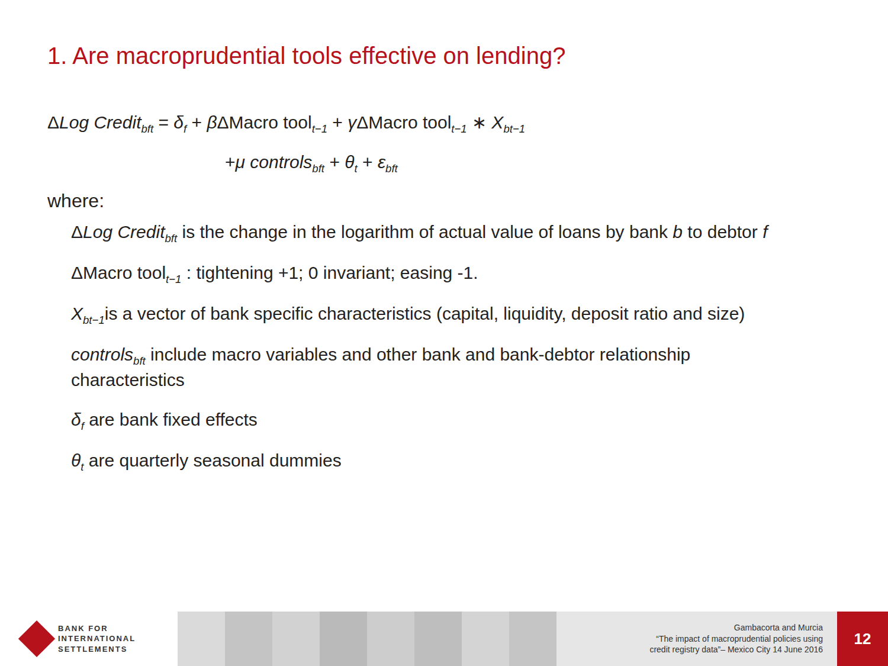1. Are macroprudential tools effective on lending?
ΔLog Creditbft = δf + β ΔMacro toolt−1 + γ ΔMacro toolt−1 ∗ Xbt−1
+μ controlsbft + θt + εbft
where:
ΔLog Creditbft is the change in the logarithm of actual value of loans by bank b to debtor f
ΔMacro toolt−1 : tightening +1; 0 invariant; easing -1.
Xbt−1is a vector of bank specific characteristics (capital, liquidity, deposit ratio and size)
controlsbft include macro variables and other bank and bank-debtor relationship characteristics
δf are bank fixed effects
θt are quarterly seasonal dummies
BANK FOR
INTERNATIONAL
SETTLEMENTS
Gambacorta and Murcia
“The impact of macroprudential policies using
credit registry data”– Mexico City 14 June 2016
12